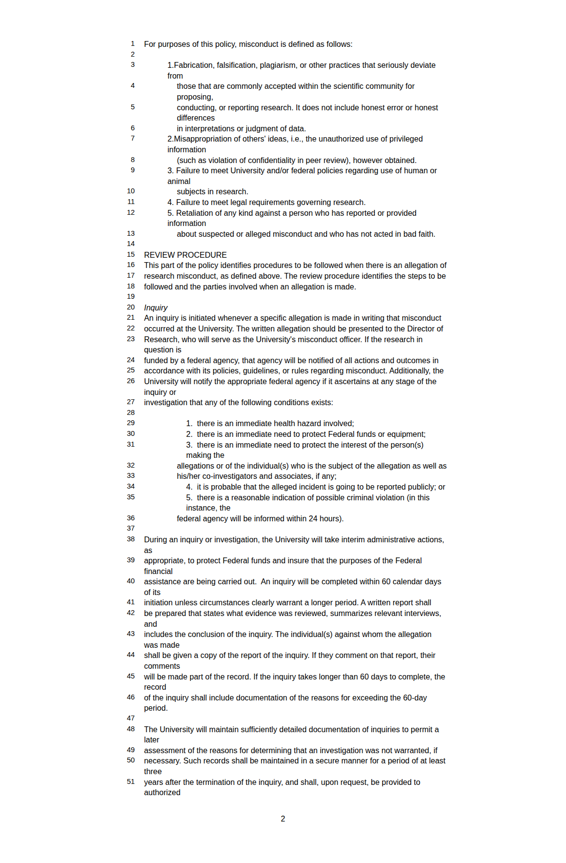For purposes of this policy, misconduct is defined as follows:
1.Fabrication, falsification, plagiarism, or other practices that seriously deviate from
those that are commonly accepted within the scientific community for proposing,
conducting, or reporting research. It does not include honest error or honest differences
in interpretations or judgment of data.
2.Misappropriation of others' ideas, i.e., the unauthorized use of privileged information
(such as violation of confidentiality in peer review), however obtained.
3. Failure to meet University and/or federal policies regarding use of human or animal
subjects in research.
4. Failure to meet legal requirements governing research.
5. Retaliation of any kind against a person who has reported or provided information
about suspected or alleged misconduct and who has not acted in bad faith.
REVIEW PROCEDURE
This part of the policy identifies procedures to be followed when there is an allegation of
research misconduct, as defined above. The review procedure identifies the steps to be
followed and the parties involved when an allegation is made.
Inquiry
An inquiry is initiated whenever a specific allegation is made in writing that misconduct
occurred at the University. The written allegation should be presented to the Director of
Research, who will serve as the University's misconduct officer. If the research in question is
funded by a federal agency, that agency will be notified of all actions and outcomes in
accordance with its policies, guidelines, or rules regarding misconduct. Additionally, the
University will notify the appropriate federal agency if it ascertains at any stage of the inquiry or
investigation that any of the following conditions exists:
1. there is an immediate health hazard involved;
2. there is an immediate need to protect Federal funds or equipment;
3. there is an immediate need to protect the interest of the person(s) making the
allegations or of the individual(s) who is the subject of the allegation as well as
his/her co-investigators and associates, if any;
4. it is probable that the alleged incident is going to be reported publicly; or
5. there is a reasonable indication of possible criminal violation (in this instance, the
federal agency will be informed within 24 hours).
During an inquiry or investigation, the University will take interim administrative actions, as
appropriate, to protect Federal funds and insure that the purposes of the Federal financial
assistance are being carried out. An inquiry will be completed within 60 calendar days of its
initiation unless circumstances clearly warrant a longer period. A written report shall
be prepared that states what evidence was reviewed, summarizes relevant interviews, and
includes the conclusion of the inquiry. The individual(s) against whom the allegation was made
shall be given a copy of the report of the inquiry. If they comment on that report, their comments
will be made part of the record. If the inquiry takes longer than 60 days to complete, the record
of the inquiry shall include documentation of the reasons for exceeding the 60-day period.
The University will maintain sufficiently detailed documentation of inquiries to permit a later
assessment of the reasons for determining that an investigation was not warranted, if
necessary. Such records shall be maintained in a secure manner for a period of at least three
years after the termination of the inquiry, and shall, upon request, be provided to authorized
2